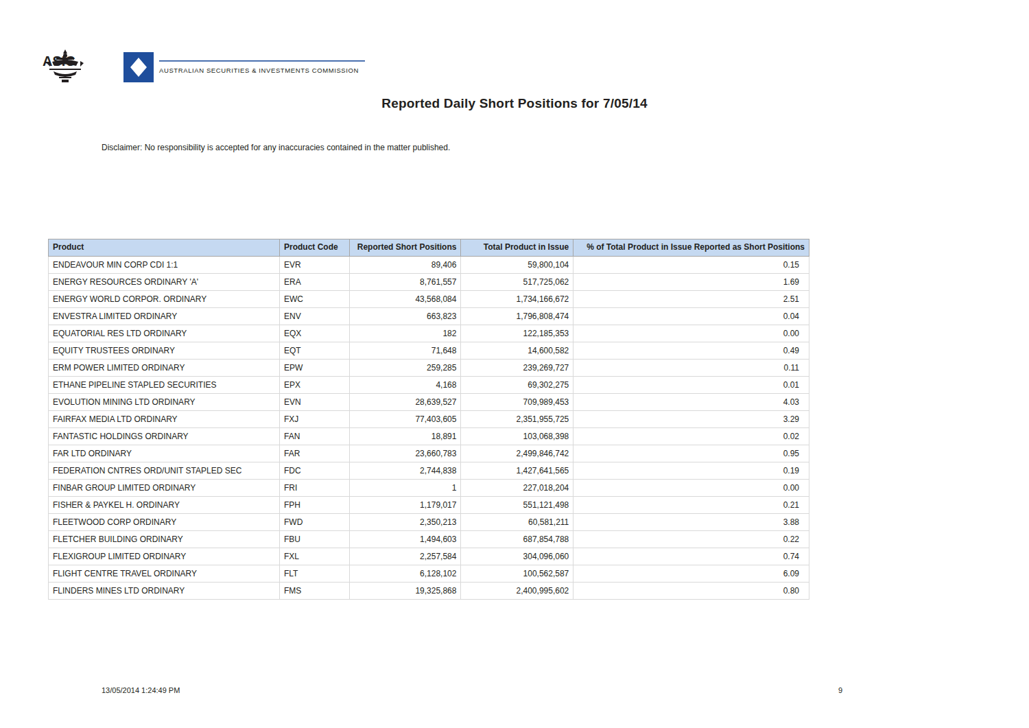ASIC AUSTRALIAN SECURITIES & INVESTMENTS COMMISSION
Reported Daily Short Positions for 7/05/14
Disclaimer: No responsibility is accepted for any inaccuracies contained in the matter published.
| Product | Product Code | Reported Short Positions | Total Product in Issue | % of Total Product in Issue Reported as Short Positions |
| --- | --- | --- | --- | --- |
| ENDEAVOUR MIN CORP CDI 1:1 | EVR | 89,406 | 59,800,104 | 0.15 |
| ENERGY RESOURCES ORDINARY 'A' | ERA | 8,761,557 | 517,725,062 | 1.69 |
| ENERGY WORLD CORPOR. ORDINARY | EWC | 43,568,084 | 1,734,166,672 | 2.51 |
| ENVESTRA LIMITED ORDINARY | ENV | 663,823 | 1,796,808,474 | 0.04 |
| EQUATORIAL RES LTD ORDINARY | EQX | 182 | 122,185,353 | 0.00 |
| EQUITY TRUSTEES ORDINARY | EQT | 71,648 | 14,600,582 | 0.49 |
| ERM POWER LIMITED ORDINARY | EPW | 259,285 | 239,269,727 | 0.11 |
| ETHANE PIPELINE STAPLED SECURITIES | EPX | 4,168 | 69,302,275 | 0.01 |
| EVOLUTION MINING LTD ORDINARY | EVN | 28,639,527 | 709,989,453 | 4.03 |
| FAIRFAX MEDIA LTD ORDINARY | FXJ | 77,403,605 | 2,351,955,725 | 3.29 |
| FANTASTIC HOLDINGS ORDINARY | FAN | 18,891 | 103,068,398 | 0.02 |
| FAR LTD ORDINARY | FAR | 23,660,783 | 2,499,846,742 | 0.95 |
| FEDERATION CNTRES ORD/UNIT STAPLED SEC | FDC | 2,744,838 | 1,427,641,565 | 0.19 |
| FINBAR GROUP LIMITED ORDINARY | FRI | 1 | 227,018,204 | 0.00 |
| FISHER & PAYKEL H. ORDINARY | FPH | 1,179,017 | 551,121,498 | 0.21 |
| FLEETWOOD CORP ORDINARY | FWD | 2,350,213 | 60,581,211 | 3.88 |
| FLETCHER BUILDING ORDINARY | FBU | 1,494,603 | 687,854,788 | 0.22 |
| FLEXIGROUP LIMITED ORDINARY | FXL | 2,257,584 | 304,096,060 | 0.74 |
| FLIGHT CENTRE TRAVEL ORDINARY | FLT | 6,128,102 | 100,562,587 | 6.09 |
| FLINDERS MINES LTD ORDINARY | FMS | 19,325,868 | 2,400,995,602 | 0.80 |
13/05/2014 1:24:49 PM
9